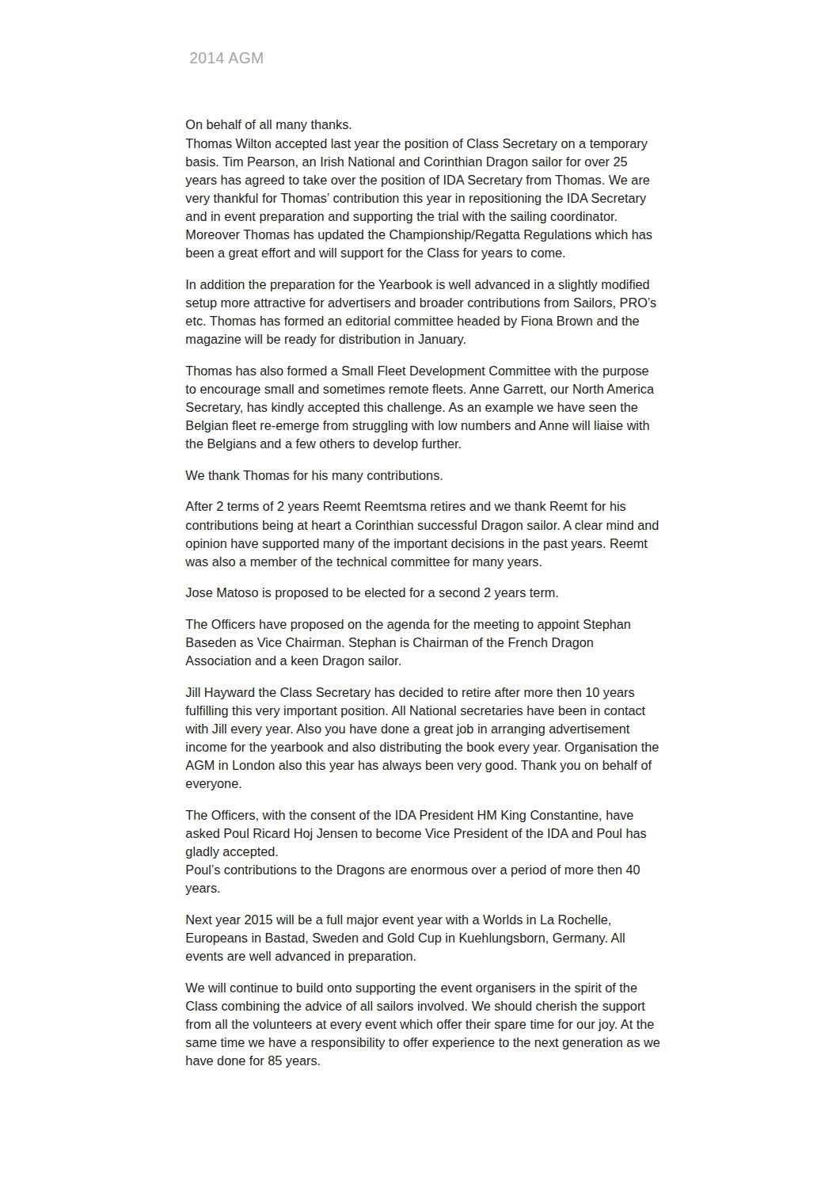2014 AGM
On behalf of all many thanks.
Thomas Wilton accepted last year the position of Class Secretary on a temporary basis. Tim Pearson, an Irish National and Corinthian Dragon sailor for over 25 years has agreed to take over the position of IDA Secretary from Thomas. We are very thankful for Thomas’ contribution this year in repositioning the IDA Secretary and in event preparation and supporting the trial with the sailing coordinator. Moreover Thomas has updated the Championship/Regatta Regulations which has been a great effort and will support for the Class for years to come.
In addition the preparation for the Yearbook is well advanced in a slightly modified setup more attractive for advertisers and broader contributions from Sailors, PRO’s etc. Thomas has formed an editorial committee headed by Fiona Brown and the magazine will be ready for distribution in January.
Thomas has also formed a Small Fleet Development Committee with the purpose to encourage small and sometimes remote fleets. Anne Garrett, our North America Secretary, has kindly accepted this challenge. As an example we have seen the Belgian fleet re-emerge from struggling with low numbers and Anne will liaise with the Belgians and a few others to develop further.
We thank Thomas for his many contributions.
After 2 terms of 2 years Reemt Reemtsma retires and we thank Reemt for his contributions being at heart a Corinthian successful Dragon sailor. A clear mind and opinion have supported many of the important decisions in the past years. Reemt was also a member of the technical committee for many years.
Jose Matoso is proposed to be elected for a second 2 years term.
The Officers have proposed on the agenda for the meeting to appoint Stephan Baseden as Vice Chairman. Stephan is Chairman of the French Dragon Association and a keen Dragon sailor.
Jill Hayward the Class Secretary has decided to retire after more then 10 years fulfilling this very important position. All National secretaries have been in contact with Jill every year. Also you have done a great job in arranging advertisement income for the yearbook and also distributing the book every year. Organisation the AGM in London also this year has always been very good. Thank you on behalf of everyone.
The Officers, with the consent of the IDA President HM King Constantine, have asked Poul Ricard Hoj Jensen to become Vice President of the IDA and Poul has gladly accepted.
Poul’s contributions to the Dragons are enormous over a period of more then 40 years.
Next year 2015 will be a full major event year with a Worlds in La Rochelle, Europeans in Bastad, Sweden and Gold Cup in Kuehlungsborn, Germany. All events are well advanced in preparation.
We will continue to build onto supporting the event organisers in the spirit of the Class combining the advice of all sailors involved. We should cherish the support from all the volunteers at every event which offer their spare time for our joy. At the same time we have a responsibility to offer experience to the next generation as we have done for 85 years.